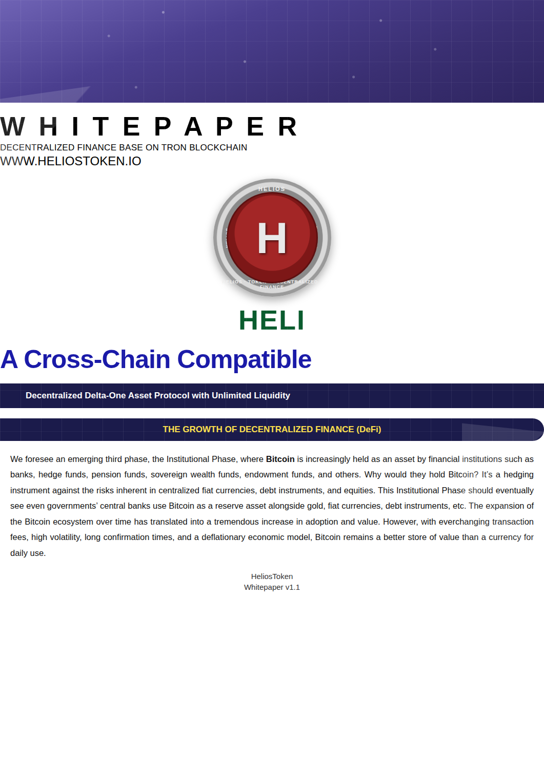W H I T E P A P E R
DECENTRALIZED FINANCE BASE ON TRON BLOCKCHAIN
WWW.HELIOSTOKEN.IO
HELIOS HELIOS TRC - 20 HELIOS · TOKEN · DECENTRALIZED · FINANCE
H
HELI
A Cross-Chain Compatible
Decentralized Delta-One Asset Protocol with Unlimited Liquidity
THE GROWTH OF DECENTRALIZED FINANCE (DeFi)
We foresee an emerging third phase, the Institutional Phase, where Bitcoin is increasingly held as an asset by financial institutions such as banks, hedge funds, pension funds, sovereign wealth funds, endowment funds, and others. Why would they hold Bitcoin? It’s a hedging instrument against the risks inherent in centralized fiat currencies, debt instruments, and equities. This Institutional Phase should eventually see even governments’ central banks use Bitcoin as a reserve asset alongside gold, fiat currencies, debt instruments, etc. The expansion of the Bitcoin ecosystem over time has translated into a tremendous increase in adoption and value. However, with everchanging transaction fees, high volatility, long confirmation times, and a deflationary economic model, Bitcoin remains a better store of value than a currency for daily use.
HeliosToken
Whitepaper v1.1